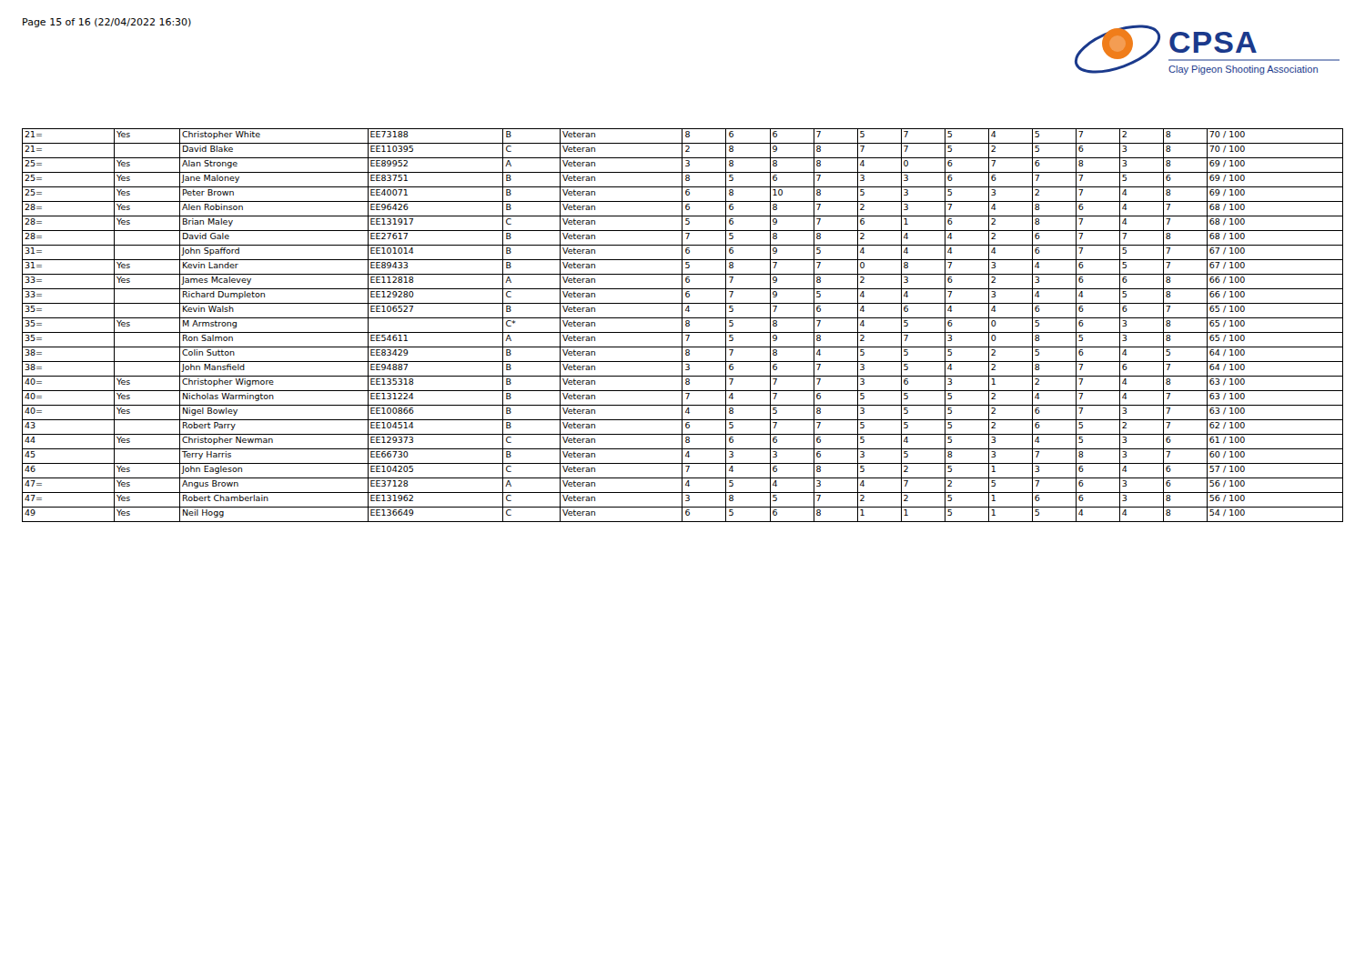Page 15 of 16 (22/04/2022 16:30)
CPSA Clay Pigeon Shooting Association
| 21= | Yes | Christopher White | EE73188 | B | Veteran | 8 | 6 | 6 | 7 | 5 | 7 | 5 | 4 | 5 | 7 | 2 | 8 | 70 / 100 |
| 21= | | David Blake | EE110395 | C | Veteran | 2 | 8 | 9 | 8 | 7 | 7 | 5 | 2 | 5 | 6 | 3 | 8 | 70 / 100 |
| 25= | Yes | Alan Stronge | EE89952 | A | Veteran | 3 | 8 | 8 | 8 | 4 | 0 | 6 | 7 | 6 | 8 | 3 | 8 | 69 / 100 |
| 25= | Yes | Jane Maloney | EE83751 | B | Veteran | 8 | 5 | 6 | 7 | 3 | 3 | 6 | 6 | 7 | 7 | 5 | 6 | 69 / 100 |
| 25= | Yes | Peter Brown | EE40071 | B | Veteran | 6 | 8 | 10 | 8 | 5 | 3 | 5 | 3 | 2 | 7 | 4 | 8 | 69 / 100 |
| 28= | Yes | Alen Robinson | EE96426 | B | Veteran | 6 | 6 | 8 | 7 | 2 | 3 | 7 | 4 | 8 | 6 | 4 | 7 | 68 / 100 |
| 28= | Yes | Brian Maley | EE131917 | C | Veteran | 5 | 6 | 9 | 7 | 6 | 1 | 6 | 2 | 8 | 7 | 4 | 7 | 68 / 100 |
| 28= | | David Gale | EE27617 | B | Veteran | 7 | 5 | 8 | 8 | 2 | 4 | 4 | 2 | 6 | 7 | 7 | 8 | 68 / 100 |
| 31= | | John Spafford | EE101014 | B | Veteran | 6 | 6 | 9 | 5 | 4 | 4 | 4 | 4 | 6 | 7 | 5 | 7 | 67 / 100 |
| 31= | Yes | Kevin Lander | EE89433 | B | Veteran | 5 | 8 | 7 | 7 | 0 | 8 | 7 | 3 | 4 | 6 | 5 | 7 | 67 / 100 |
| 33= | Yes | James Mcalevey | EE112818 | A | Veteran | 6 | 7 | 9 | 8 | 2 | 3 | 6 | 2 | 3 | 6 | 6 | 8 | 66 / 100 |
| 33= | | Richard Dumpleton | EE129280 | C | Veteran | 6 | 7 | 9 | 5 | 4 | 4 | 7 | 3 | 4 | 4 | 5 | 8 | 66 / 100 |
| 35= | | Kevin Walsh | EE106527 | B | Veteran | 4 | 5 | 7 | 6 | 4 | 6 | 4 | 4 | 6 | 6 | 6 | 7 | 65 / 100 |
| 35= | Yes | M Armstrong | | C* | Veteran | 8 | 5 | 8 | 7 | 4 | 5 | 6 | 0 | 5 | 6 | 3 | 8 | 65 / 100 |
| 35= | | Ron Salmon | EE54611 | A | Veteran | 7 | 5 | 9 | 8 | 2 | 7 | 3 | 0 | 8 | 5 | 3 | 8 | 65 / 100 |
| 38= | | Colin Sutton | EE83429 | B | Veteran | 8 | 7 | 8 | 4 | 5 | 5 | 5 | 2 | 5 | 6 | 4 | 5 | 64 / 100 |
| 38= | | John Mansfield | EE94887 | B | Veteran | 3 | 6 | 6 | 7 | 3 | 5 | 4 | 2 | 8 | 7 | 6 | 7 | 64 / 100 |
| 40= | Yes | Christopher Wigmore | EE135318 | B | Veteran | 8 | 7 | 7 | 7 | 3 | 6 | 3 | 1 | 2 | 7 | 4 | 8 | 63 / 100 |
| 40= | Yes | Nicholas Warmington | EE131224 | B | Veteran | 7 | 4 | 7 | 6 | 5 | 5 | 5 | 2 | 4 | 7 | 4 | 7 | 63 / 100 |
| 40= | Yes | Nigel Bowley | EE100866 | B | Veteran | 4 | 8 | 5 | 8 | 3 | 5 | 5 | 2 | 6 | 7 | 3 | 7 | 63 / 100 |
| 43 | | Robert Parry | EE104514 | B | Veteran | 6 | 5 | 7 | 7 | 5 | 5 | 5 | 2 | 6 | 5 | 2 | 7 | 62 / 100 |
| 44 | Yes | Christopher Newman | EE129373 | C | Veteran | 8 | 6 | 6 | 6 | 5 | 4 | 5 | 3 | 4 | 5 | 3 | 6 | 61 / 100 |
| 45 | | Terry Harris | EE66730 | B | Veteran | 4 | 3 | 3 | 6 | 3 | 5 | 8 | 3 | 7 | 8 | 3 | 7 | 60 / 100 |
| 46 | Yes | John Eagleson | EE104205 | C | Veteran | 7 | 4 | 6 | 8 | 5 | 2 | 5 | 1 | 3 | 6 | 4 | 6 | 57 / 100 |
| 47= | Yes | Angus Brown | EE37128 | A | Veteran | 4 | 5 | 4 | 3 | 4 | 7 | 2 | 5 | 7 | 6 | 3 | 6 | 56 / 100 |
| 47= | Yes | Robert Chamberlain | EE131962 | C | Veteran | 3 | 8 | 5 | 7 | 2 | 2 | 5 | 1 | 6 | 6 | 3 | 8 | 56 / 100 |
| 49 | Yes | Neil Hogg | EE136649 | C | Veteran | 6 | 5 | 6 | 8 | 1 | 1 | 5 | 1 | 5 | 4 | 4 | 8 | 54 / 100 |